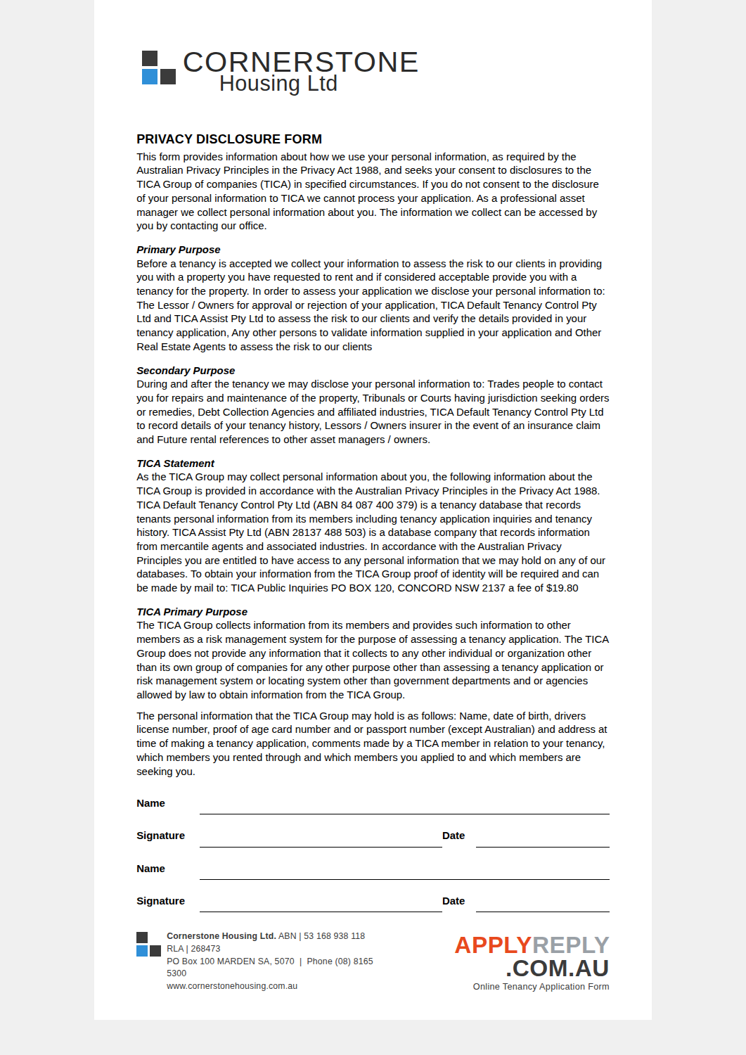CORNERSTONE
Housing Ltd
PRIVACY DISCLOSURE FORM
This form provides information about how we use your personal information, as required by the Australian Privacy Principles in the Privacy Act 1988, and seeks your consent to disclosures to the TICA Group of companies (TICA) in specified circumstances. If you do not consent to the disclosure of your personal information to TICA we cannot process your application. As a professional asset manager we collect personal information about you. The information we collect can be accessed by you by contacting our office.
Primary Purpose
Before a tenancy is accepted we collect your information to assess the risk to our clients in providing you with a property you have requested to rent and if considered acceptable provide you with a tenancy for the property. In order to assess your application we disclose your personal information to: The Lessor / Owners for approval or rejection of your application, TICA Default Tenancy Control Pty Ltd and TICA Assist Pty Ltd to assess the risk to our clients and verify the details provided in your tenancy application, Any other persons to validate information supplied in your application and Other Real Estate Agents to assess the risk to our clients
Secondary Purpose
During and after the tenancy we may disclose your personal information to: Trades people to contact you for repairs and maintenance of the property, Tribunals or Courts having jurisdiction seeking orders or remedies, Debt Collection Agencies and affiliated industries, TICA Default Tenancy Control Pty Ltd to record details of your tenancy history, Lessors / Owners insurer in the event of an insurance claim and Future rental references to other asset managers / owners.
TICA Statement
As the TICA Group may collect personal information about you, the following information about the TICA Group is provided in accordance with the Australian Privacy Principles in the Privacy Act 1988. TICA Default Tenancy Control Pty Ltd (ABN 84 087 400 379) is a tenancy database that records tenants personal information from its members including tenancy application inquiries and tenancy history. TICA Assist Pty Ltd (ABN 28137 488 503) is a database company that records information from mercantile agents and associated industries. In accordance with the Australian Privacy Principles you are entitled to have access to any personal information that we may hold on any of our databases. To obtain your information from the TICA Group proof of identity will be required and can be made by mail to: TICA Public Inquiries PO BOX 120, CONCORD NSW 2137 a fee of $19.80
TICA Primary Purpose
The TICA Group collects information from its members and provides such information to other members as a risk management system for the purpose of assessing a tenancy application. The TICA Group does not provide any information that it collects to any other individual or organization other than its own group of companies for any other purpose other than assessing a tenancy application or risk management system or locating system other than government departments and or agencies allowed by law to obtain information from the TICA Group.
The personal information that the TICA Group may hold is as follows: Name, date of birth, drivers license number, proof of age card number and or passport number (except Australian) and address at time of making a tenancy application, comments made by a TICA member in relation to your tenancy, which members you rented through and which members you applied to and which members are seeking you.
| Name | |
| Signature | | Date | |
| Name | |
| Signature | | Date | |
Cornerstone Housing Ltd. ABN | 53 168 938 118 RLA | 268473
PO Box 100 MARDEN SA, 5070 | Phone (08) 8165 5300
www.cornerstonehousing.com.au
APPLY REPLY .COM.AU
Online Tenancy Application Form